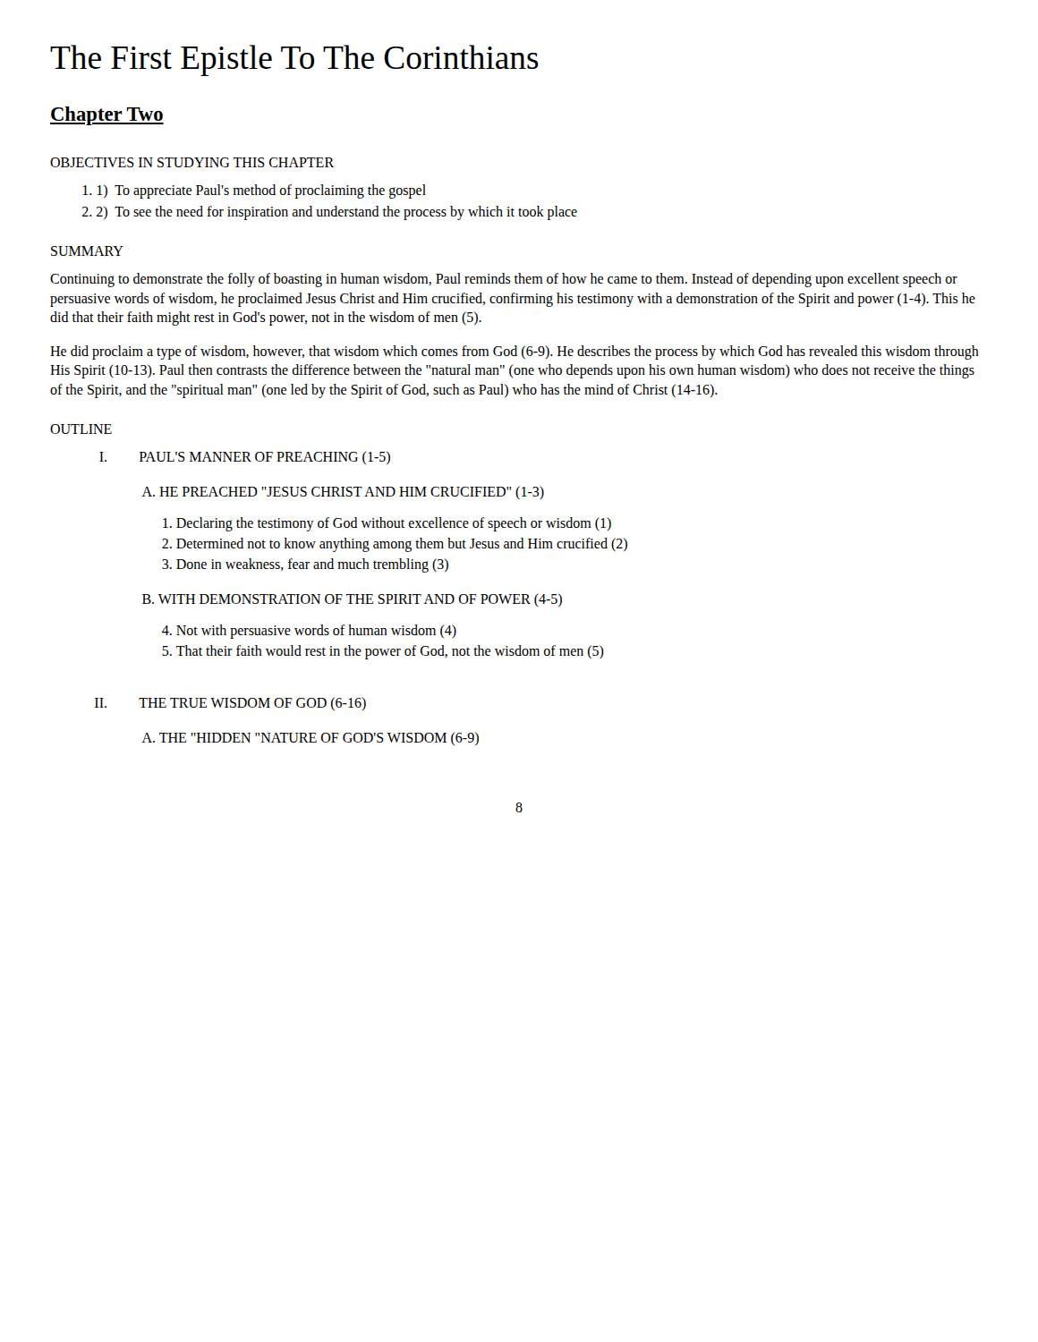The First Epistle To The Corinthians
Chapter Two
OBJECTIVES IN STUDYING THIS CHAPTER
1) To appreciate Paul's method of proclaiming the gospel
2) To see the need for inspiration and understand the process by which it took place
SUMMARY
Continuing to demonstrate the folly of boasting in human wisdom, Paul reminds them of how he came to them. Instead of depending upon excellent speech or persuasive words of wisdom, he proclaimed Jesus Christ and Him crucified, confirming his testimony with a demonstration of the Spirit and power (1-4). This he did that their faith might rest in God's power, not in the wisdom of men (5).
He did proclaim a type of wisdom, however, that wisdom which comes from God (6-9). He describes the process by which God has revealed this wisdom through His Spirit (10-13). Paul then contrasts the difference between the "natural man" (one who depends upon his own human wisdom) who does not receive the things of the Spirit, and the "spiritual man" (one led by the Spirit of God, such as Paul) who has the mind of Christ (14-16).
OUTLINE
I. PAUL'S MANNER OF PREACHING (1-5)
A. HE PREACHED "JESUS CHRIST AND HIM CRUCIFIED" (1-3)
Declaring the testimony of God without excellence of speech or wisdom (1)
Determined not to know anything among them but Jesus and Him crucified (2)
Done in weakness, fear and much trembling (3)
B. WITH DEMONSTRATION OF THE SPIRIT AND OF POWER (4-5)
Not with persuasive words of human wisdom (4)
That their faith would rest in the power of God, not the wisdom of men (5)
II. THE TRUE WISDOM OF GOD (6-16)
A. THE "HIDDEN "NATURE OF GOD'S WISDOM (6-9)
8